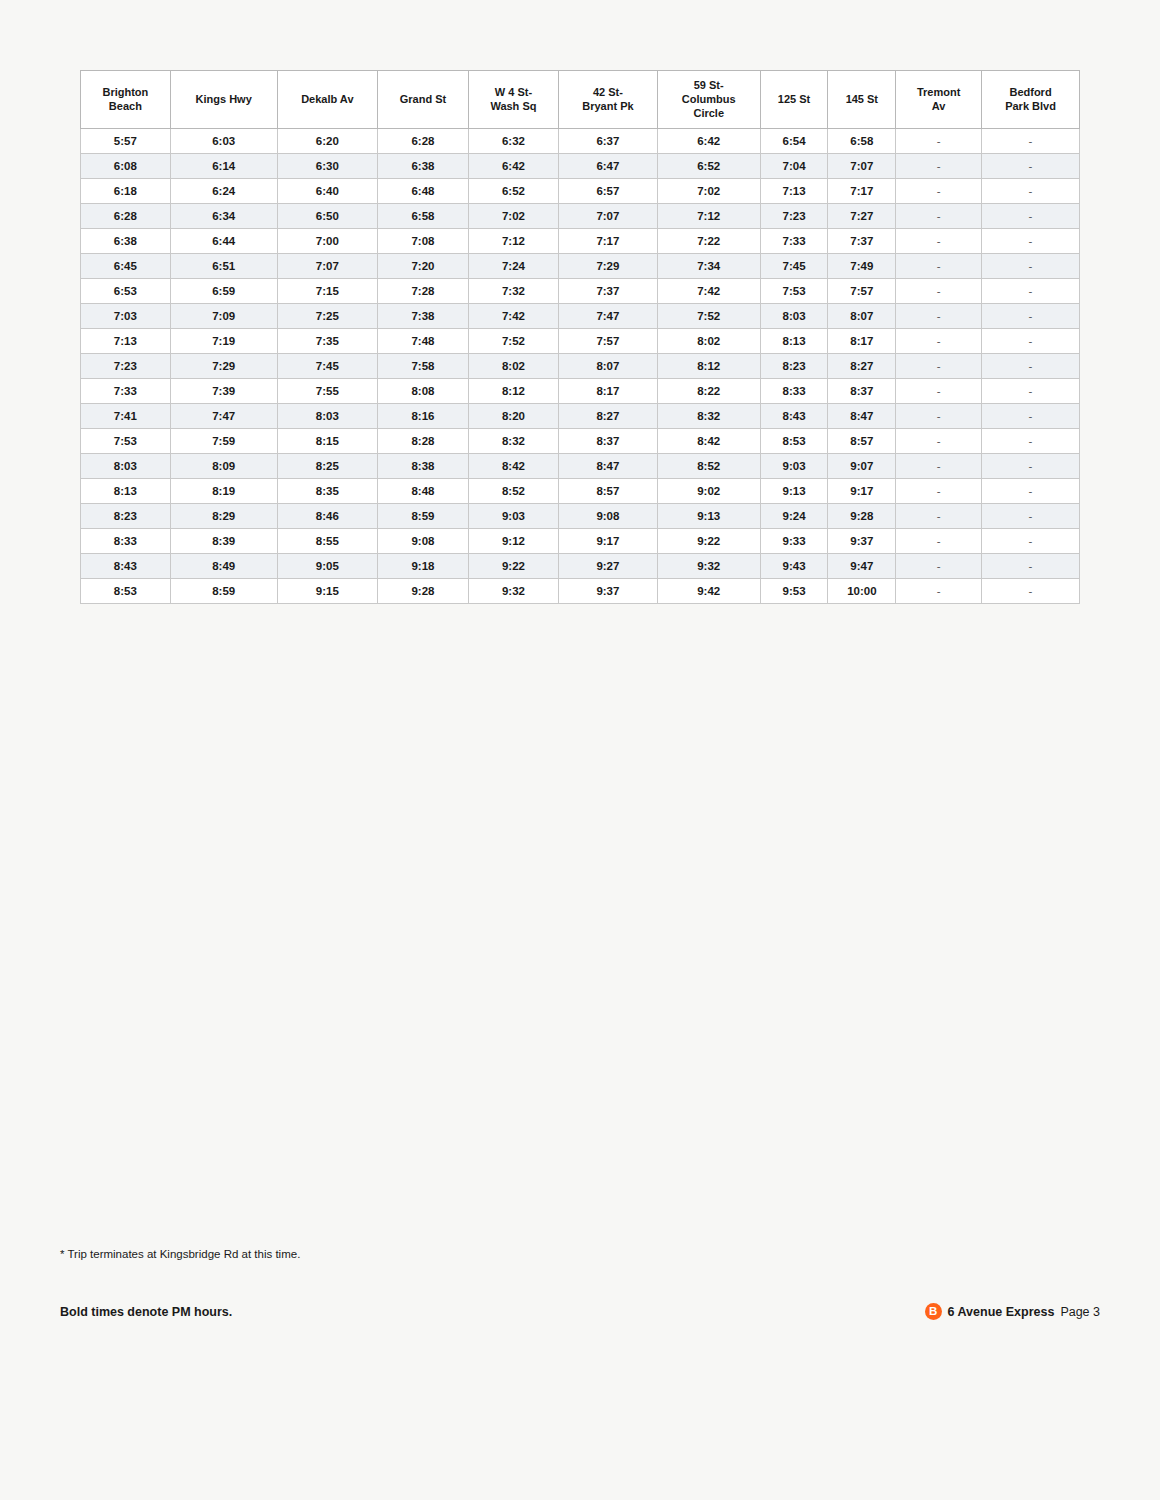| Brighton Beach | Kings Hwy | Dekalb Av | Grand St | W 4 St- Wash Sq | 42 St- Bryant Pk | 59 St- Columbus Circle | 125 St | 145 St | Tremont Av | Bedford Park Blvd |
| --- | --- | --- | --- | --- | --- | --- | --- | --- | --- | --- |
| 5:57 | 6:03 | 6:20 | 6:28 | 6:32 | 6:37 | 6:42 | 6:54 | 6:58 | - | - |
| 6:08 | 6:14 | 6:30 | 6:38 | 6:42 | 6:47 | 6:52 | 7:04 | 7:07 | - | - |
| 6:18 | 6:24 | 6:40 | 6:48 | 6:52 | 6:57 | 7:02 | 7:13 | 7:17 | - | - |
| 6:28 | 6:34 | 6:50 | 6:58 | 7:02 | 7:07 | 7:12 | 7:23 | 7:27 | - | - |
| 6:38 | 6:44 | 7:00 | 7:08 | 7:12 | 7:17 | 7:22 | 7:33 | 7:37 | - | - |
| 6:45 | 6:51 | 7:07 | 7:20 | 7:24 | 7:29 | 7:34 | 7:45 | 7:49 | - | - |
| 6:53 | 6:59 | 7:15 | 7:28 | 7:32 | 7:37 | 7:42 | 7:53 | 7:57 | - | - |
| 7:03 | 7:09 | 7:25 | 7:38 | 7:42 | 7:47 | 7:52 | 8:03 | 8:07 | - | - |
| 7:13 | 7:19 | 7:35 | 7:48 | 7:52 | 7:57 | 8:02 | 8:13 | 8:17 | - | - |
| 7:23 | 7:29 | 7:45 | 7:58 | 8:02 | 8:07 | 8:12 | 8:23 | 8:27 | - | - |
| 7:33 | 7:39 | 7:55 | 8:08 | 8:12 | 8:17 | 8:22 | 8:33 | 8:37 | - | - |
| 7:41 | 7:47 | 8:03 | 8:16 | 8:20 | 8:27 | 8:32 | 8:43 | 8:47 | - | - |
| 7:53 | 7:59 | 8:15 | 8:28 | 8:32 | 8:37 | 8:42 | 8:53 | 8:57 | - | - |
| 8:03 | 8:09 | 8:25 | 8:38 | 8:42 | 8:47 | 8:52 | 9:03 | 9:07 | - | - |
| 8:13 | 8:19 | 8:35 | 8:48 | 8:52 | 8:57 | 9:02 | 9:13 | 9:17 | - | - |
| 8:23 | 8:29 | 8:46 | 8:59 | 9:03 | 9:08 | 9:13 | 9:24 | 9:28 | - | - |
| 8:33 | 8:39 | 8:55 | 9:08 | 9:12 | 9:17 | 9:22 | 9:33 | 9:37 | - | - |
| 8:43 | 8:49 | 9:05 | 9:18 | 9:22 | 9:27 | 9:32 | 9:43 | 9:47 | - | - |
| 8:53 | 8:59 | 9:15 | 9:28 | 9:32 | 9:37 | 9:42 | 9:53 | 10:00 | - | - |
* Trip terminates at Kingsbridge Rd at this time.
Bold times denote PM hours.
B 6 Avenue Express Page 3